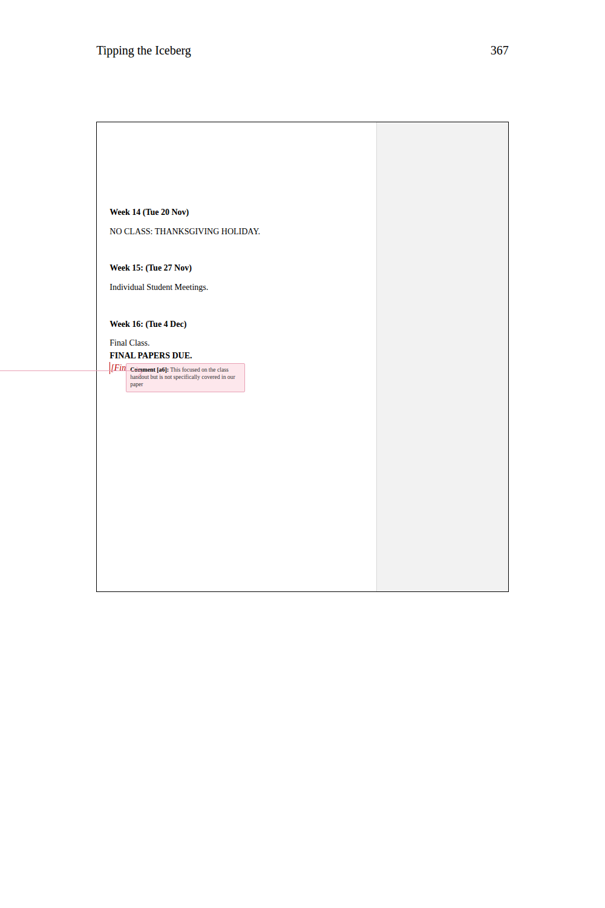Tipping the Iceberg 367
Week 14 (Tue 20 Nov)
NO CLASS: THANKSGIVING HOLIDAY.
Week 15: (Tue 27 Nov)
Individual Student Meetings.
Week 16: (Tue 4 Dec)
Final Class.
FINAL PAPERS DUE.
[Final Information Literacy Survey] Comment [a6]: This focused on the class handout but is not specifically covered in our paper